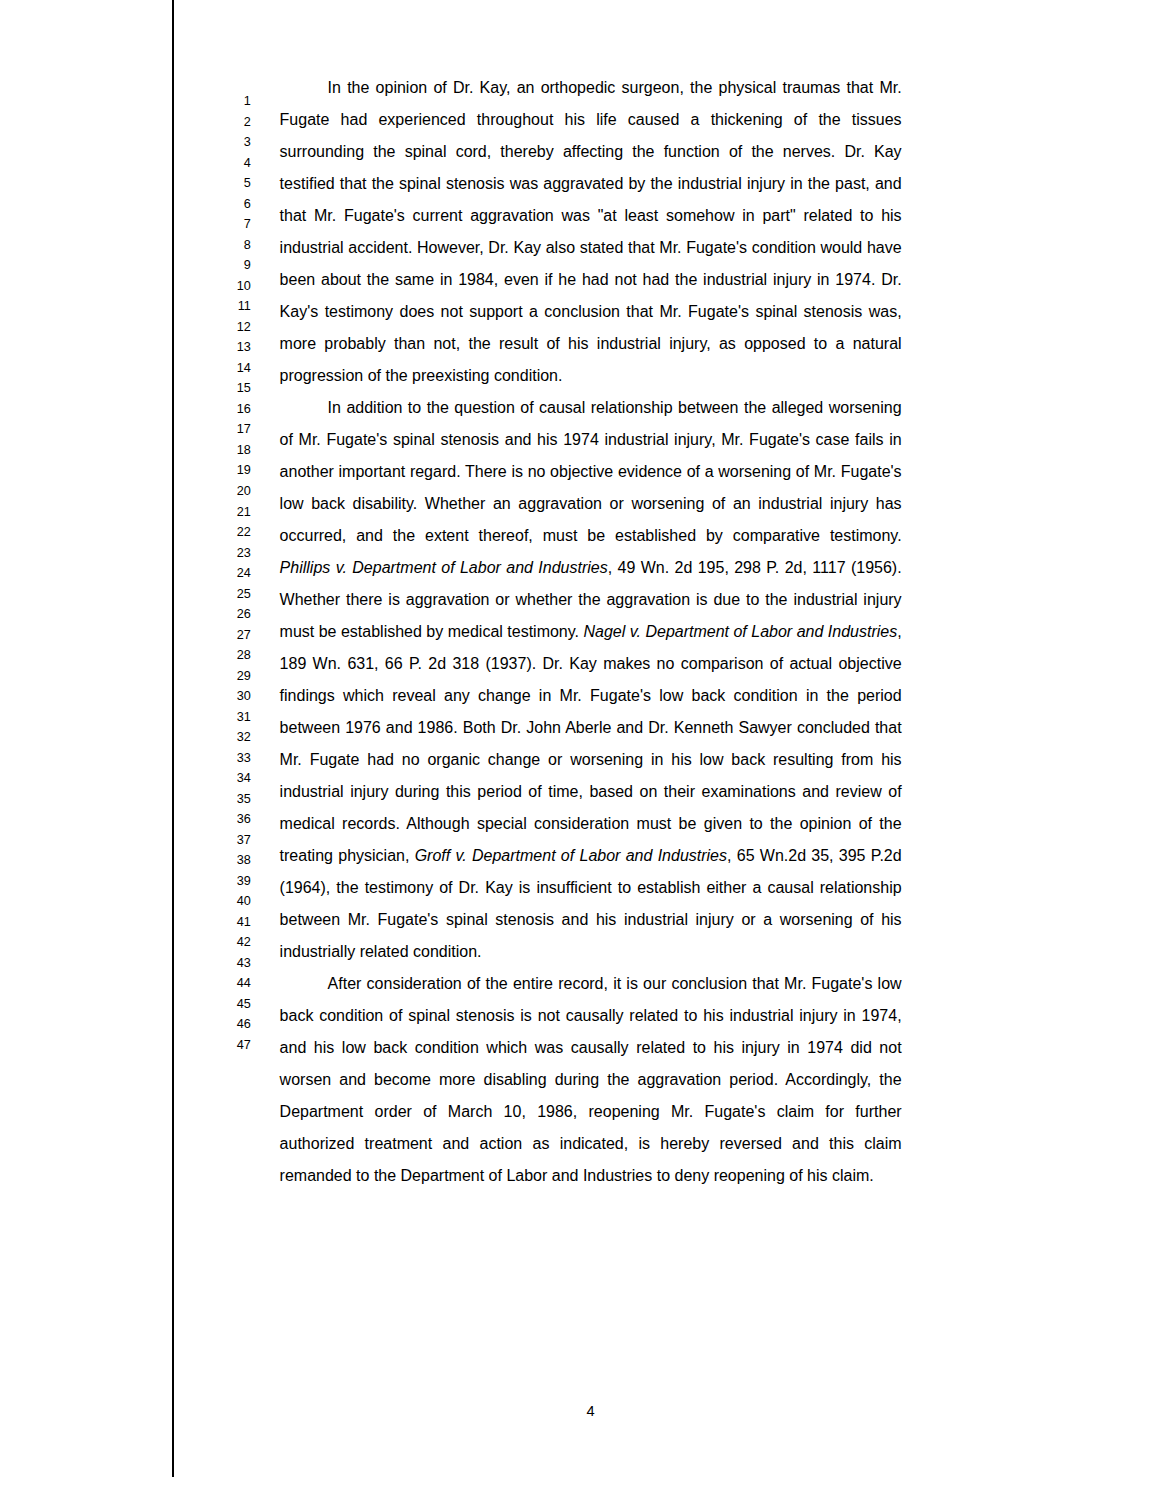1
2
3
4
5
6
7
8
9
10
11
12
13
14
15
16
17
18
19
20
21
22
23
24
25
26
27
28
29
30
31
32
33
34
35
36
37
38
39
40
41
42
43
44
45
46
47
In the opinion of Dr. Kay, an orthopedic surgeon, the physical traumas that Mr. Fugate had experienced throughout his life caused a thickening of the tissues surrounding the spinal cord, thereby affecting the function of the nerves. Dr. Kay testified that the spinal stenosis was aggravated by the industrial injury in the past, and that Mr. Fugate's current aggravation was "at least somehow in part" related to his industrial accident. However, Dr. Kay also stated that Mr. Fugate's condition would have been about the same in 1984, even if he had not had the industrial injury in 1974. Dr. Kay's testimony does not support a conclusion that Mr. Fugate's spinal stenosis was, more probably than not, the result of his industrial injury, as opposed to a natural progression of the preexisting condition.
In addition to the question of causal relationship between the alleged worsening of Mr. Fugate's spinal stenosis and his 1974 industrial injury, Mr. Fugate's case fails in another important regard. There is no objective evidence of a worsening of Mr. Fugate's low back disability. Whether an aggravation or worsening of an industrial injury has occurred, and the extent thereof, must be established by comparative testimony. Phillips v. Department of Labor and Industries, 49 Wn. 2d 195, 298 P. 2d, 1117 (1956). Whether there is aggravation or whether the aggravation is due to the industrial injury must be established by medical testimony. Nagel v. Department of Labor and Industries, 189 Wn. 631, 66 P. 2d 318 (1937). Dr. Kay makes no comparison of actual objective findings which reveal any change in Mr. Fugate's low back condition in the period between 1976 and 1986. Both Dr. John Aberle and Dr. Kenneth Sawyer concluded that Mr. Fugate had no organic change or worsening in his low back resulting from his industrial injury during this period of time, based on their examinations and review of medical records. Although special consideration must be given to the opinion of the treating physician, Groff v. Department of Labor and Industries, 65 Wn.2d 35, 395 P.2d (1964), the testimony of Dr. Kay is insufficient to establish either a causal relationship between Mr. Fugate's spinal stenosis and his industrial injury or a worsening of his industrially related condition.
After consideration of the entire record, it is our conclusion that Mr. Fugate's low back condition of spinal stenosis is not causally related to his industrial injury in 1974, and his low back condition which was causally related to his injury in 1974 did not worsen and become more disabling during the aggravation period. Accordingly, the Department order of March 10, 1986, reopening Mr. Fugate's claim for further authorized treatment and action as indicated, is hereby reversed and this claim remanded to the Department of Labor and Industries to deny reopening of his claim.
4